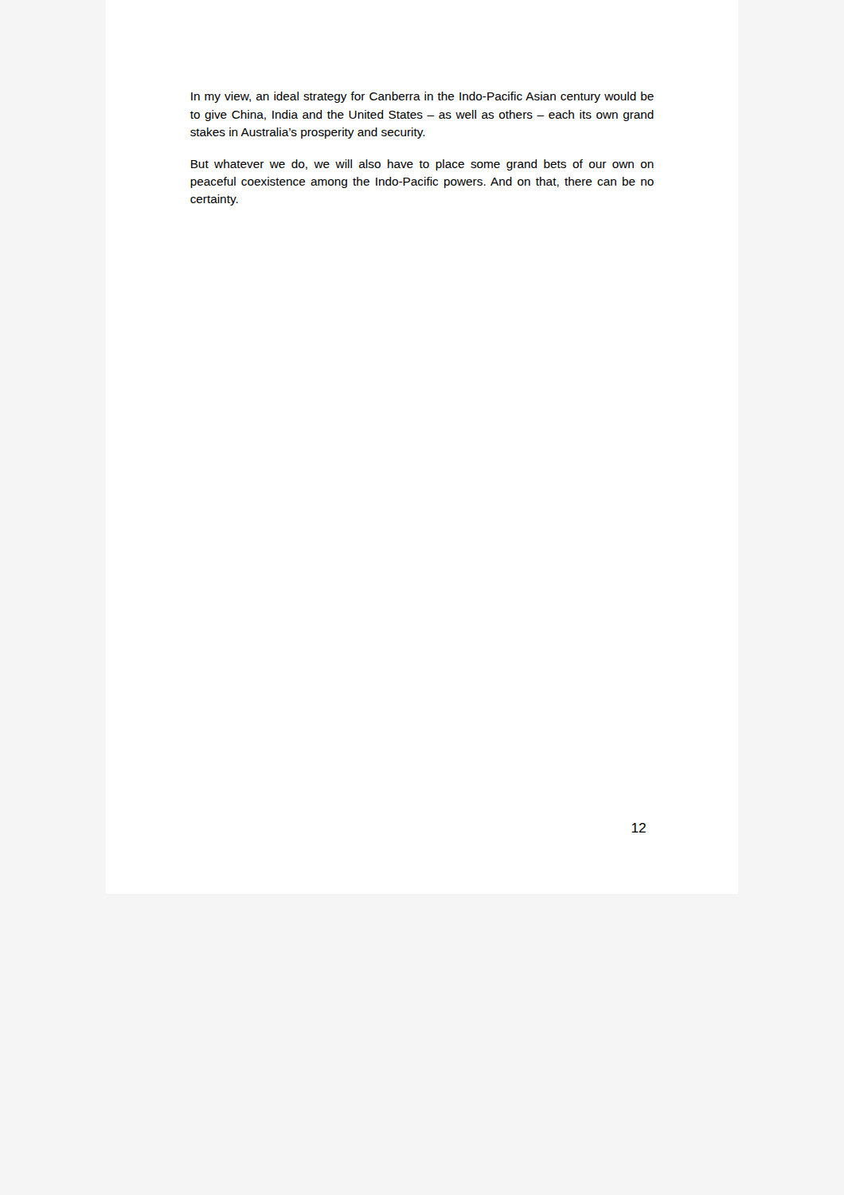In my view, an ideal strategy for Canberra in the Indo-Pacific Asian century would be to give China, India and the United States – as well as others – each its own grand stakes in Australia’s prosperity and security.
But whatever we do, we will also have to place some grand bets of our own on peaceful coexistence among the Indo-Pacific powers. And on that, there can be no certainty.
12